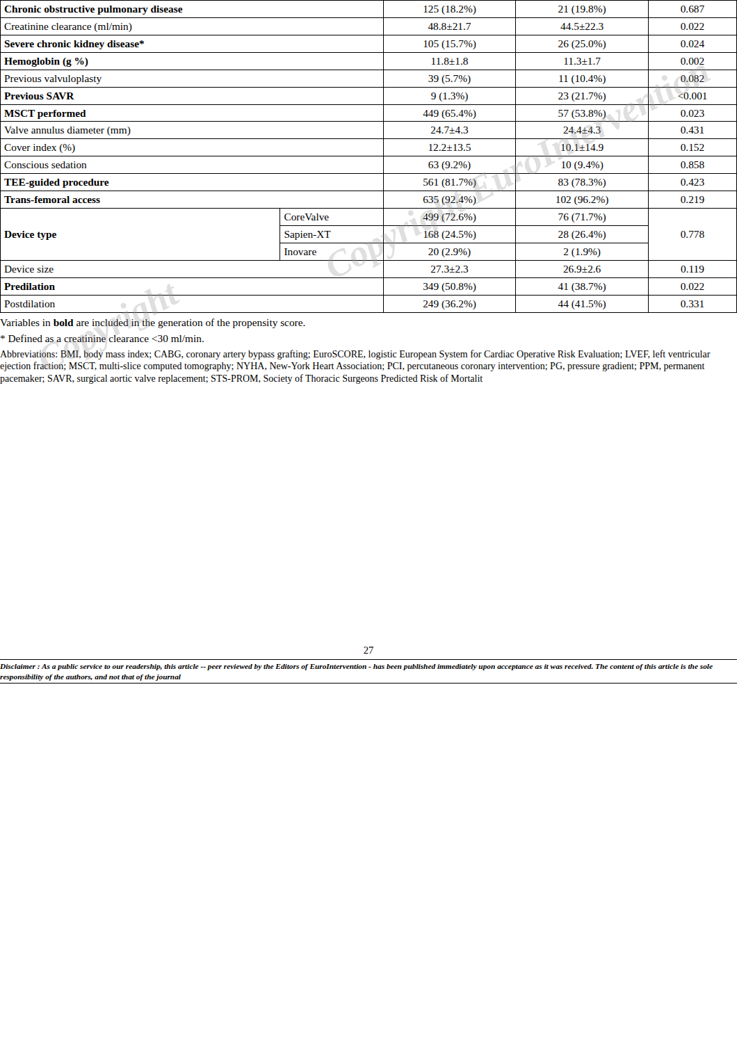Copyright EuroIntervention
Copyright
| Chronic obstructive pulmonary disease | 125 (18.2%) | 21 (19.8%) | 0.687 |
| Creatinine clearance (ml/min) | 48.8±21.7 | 44.5±22.3 | 0.022 |
| Severe chronic kidney disease* | 105 (15.7%) | 26 (25.0%) | 0.024 |
| Hemoglobin (g %) | 11.8±1.8 | 11.3±1.7 | 0.002 |
| Previous valvuloplasty | 39 (5.7%) | 11 (10.4%) | 0.082 |
| Previous SAVR | 9 (1.3%) | 23 (21.7%) | <0.001 |
| MSCT performed | 449 (65.4%) | 57 (53.8%) | 0.023 |
| Valve annulus diameter (mm) | 24.7±4.3 | 24.4±4.3 | 0.431 |
| Cover index (%) | 12.2±13.5 | 10.1±14.9 | 0.152 |
| Conscious sedation | 63 (9.2%) | 10 (9.4%) | 0.858 |
| TEE-guided procedure | 561 (81.7%) | 83 (78.3%) | 0.423 |
| Trans-femoral access | 635 (92.4%) | 102 (96.2%) | 0.219 |
| Device type | CoreValve | 499 (72.6%) | 76 (71.7%) | 0.778 |
| Sapien-XT | 168 (24.5%) | 28 (26.4%) |
| Inovare | 20 (2.9%) | 2 (1.9%) |
| Device size | 27.3±2.3 | 26.9±2.6 | 0.119 |
| Predilation | 349 (50.8%) | 41 (38.7%) | 0.022 |
| Postdilation | 249 (36.2%) | 44 (41.5%) | 0.331 |
Variables in bold are included in the generation of the propensity score.
* Defined as a creatinine clearance <30 ml/min.
Abbreviations: BMI, body mass index; CABG, coronary artery bypass grafting; EuroSCORE, logistic European System for Cardiac Operative Risk Evaluation; LVEF, left ventricular ejection fraction; MSCT, multi-slice computed tomography; NYHA, New-York Heart Association; PCI, percutaneous coronary intervention; PG, pressure gradient; PPM, permanent pacemaker; SAVR, surgical aortic valve replacement; STS-PROM, Society of Thoracic Surgeons Predicted Risk of Mortalit
27
Disclaimer : As a public service to our readership, this article -- peer reviewed by the Editors of EuroIntervention - has been published immediately upon acceptance as it was received. The content of this article is the sole responsibility of the authors, and not that of the journal